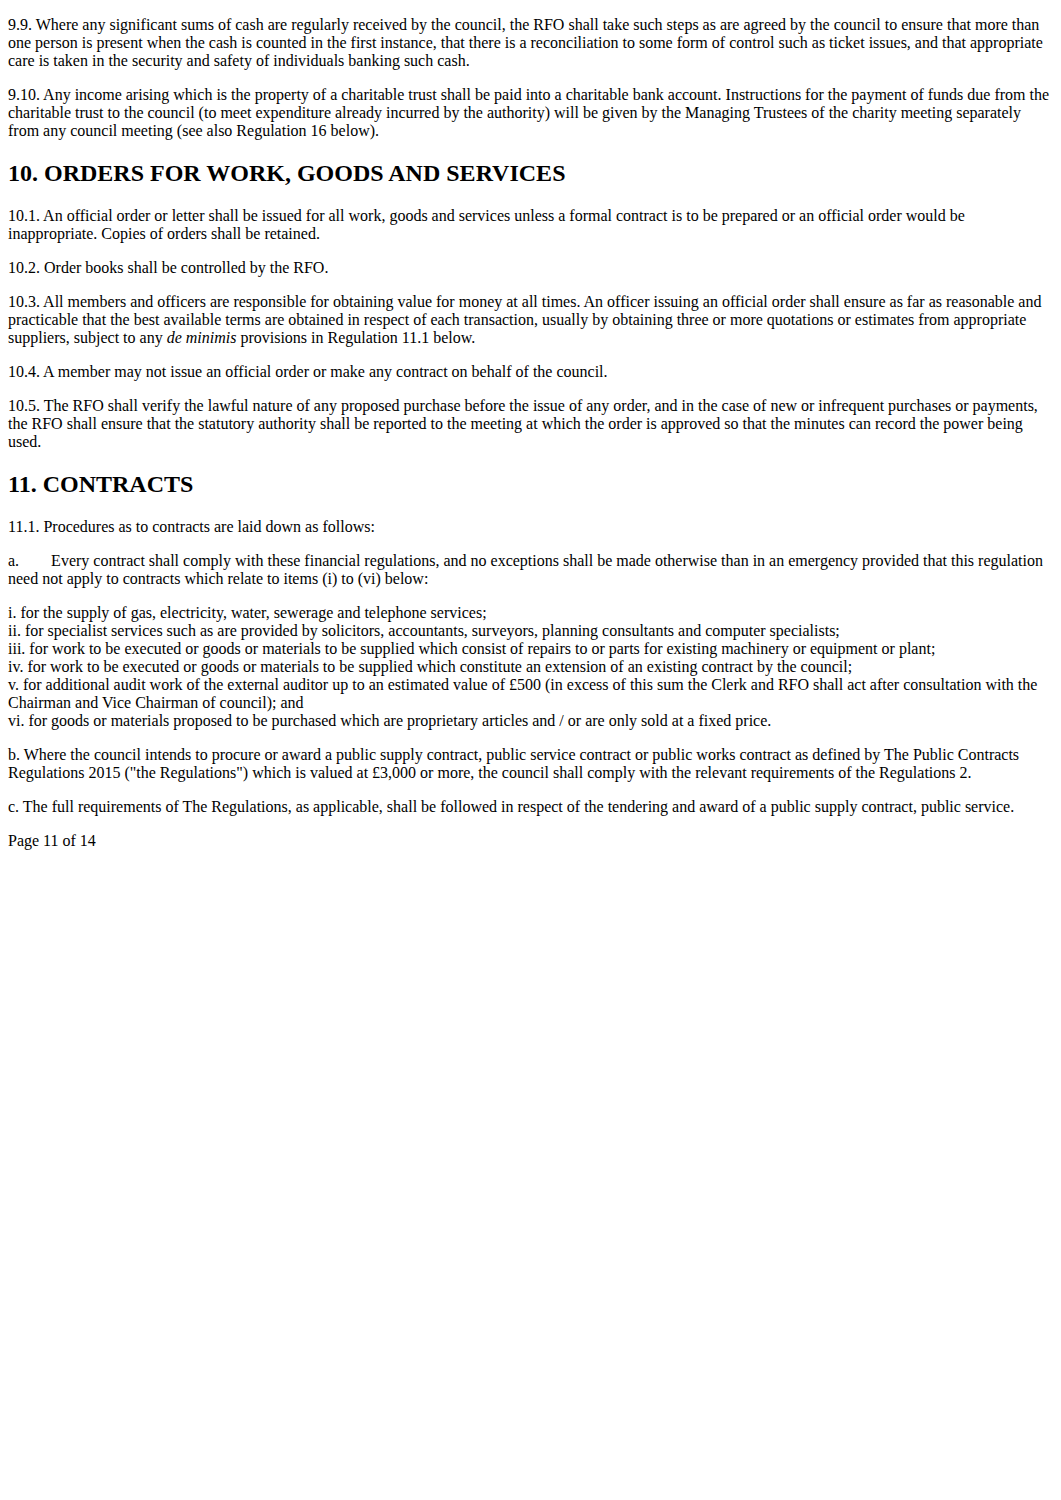9.9. Where any significant sums of cash are regularly received by the council, the RFO shall take such steps as are agreed by the council to ensure that more than one person is present when the cash is counted in the first instance, that there is a reconciliation to some form of control such as ticket issues, and that appropriate care is taken in the security and safety of individuals banking such cash.
9.10. Any income arising which is the property of a charitable trust shall be paid into a charitable bank account. Instructions for the payment of funds due from the charitable trust to the council (to meet expenditure already incurred by the authority) will be given by the Managing Trustees of the charity meeting separately from any council meeting (see also Regulation 16 below).
10. ORDERS FOR WORK, GOODS AND SERVICES
10.1. An official order or letter shall be issued for all work, goods and services unless a formal contract is to be prepared or an official order would be inappropriate. Copies of orders shall be retained.
10.2. Order books shall be controlled by the RFO.
10.3. All members and officers are responsible for obtaining value for money at all times. An officer issuing an official order shall ensure as far as reasonable and practicable that the best available terms are obtained in respect of each transaction, usually by obtaining three or more quotations or estimates from appropriate suppliers, subject to any de minimis provisions in Regulation 11.1 below.
10.4. A member may not issue an official order or make any contract on behalf of the council.
10.5. The RFO shall verify the lawful nature of any proposed purchase before the issue of any order, and in the case of new or infrequent purchases or payments, the RFO shall ensure that the statutory authority shall be reported to the meeting at which the order is approved so that the minutes can record the power being used.
11. CONTRACTS
11.1. Procedures as to contracts are laid down as follows:
a. Every contract shall comply with these financial regulations, and no exceptions shall be made otherwise than in an emergency provided that this regulation need not apply to contracts which relate to items (i) to (vi) below:
i. for the supply of gas, electricity, water, sewerage and telephone services;
ii. for specialist services such as are provided by solicitors, accountants, surveyors, planning consultants and computer specialists;
iii. for work to be executed or goods or materials to be supplied which consist of repairs to or parts for existing machinery or equipment or plant;
iv. for work to be executed or goods or materials to be supplied which constitute an extension of an existing contract by the council;
v. for additional audit work of the external auditor up to an estimated value of £500 (in excess of this sum the Clerk and RFO shall act after consultation with the Chairman and Vice Chairman of council); and
vi. for goods or materials proposed to be purchased which are proprietary articles and / or are only sold at a fixed price.
b. Where the council intends to procure or award a public supply contract, public service contract or public works contract as defined by The Public Contracts Regulations 2015 ("the Regulations") which is valued at £3,000 or more, the council shall comply with the relevant requirements of the Regulations 2.
c. The full requirements of The Regulations, as applicable, shall be followed in respect of the tendering and award of a public supply contract, public service.
Page 11 of 14